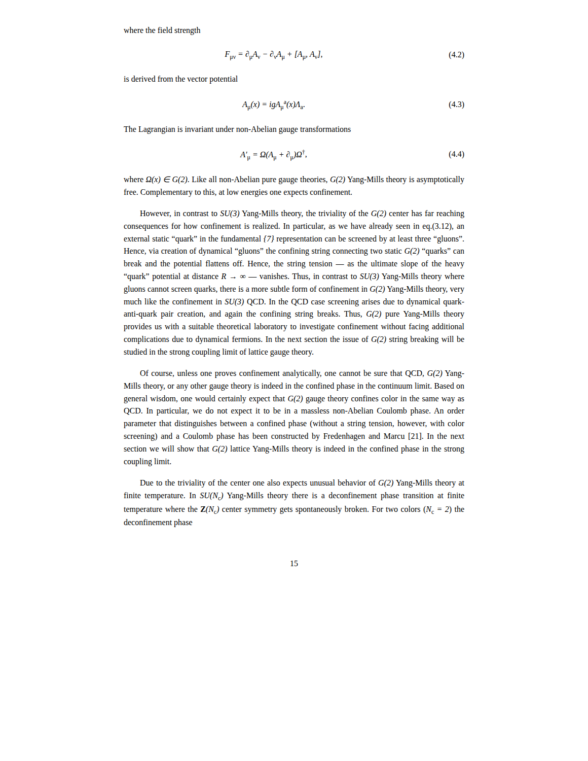where the field strength
Fμν = ∂μAν − ∂νAμ + [Aμ, Aν],
(4.2)
is derived from the vector potential
Aμ(x) = igAμa(x)Λa.
(4.3)
The Lagrangian is invariant under non-Abelian gauge transformations
A′μ = Ω(Aμ + ∂μ)Ω†,
(4.4)
where Ω(x) ∈ G(2). Like all non-Abelian pure gauge theories, G(2) Yang-Mills theory is asymptotically free. Complementary to this, at low energies one expects confinement.
However, in contrast to SU(3) Yang-Mills theory, the triviality of the G(2) center has far reaching consequences for how confinement is realized. In particular, as we have already seen in eq.(3.12), an external static “quark” in the fundamental {7} representation can be screened by at least three “gluons”. Hence, via creation of dynamical “gluons” the confining string connecting two static G(2) “quarks” can break and the potential flattens off. Hence, the string tension — as the ultimate slope of the heavy “quark” potential at distance R → ∞ — vanishes. Thus, in contrast to SU(3) Yang-Mills theory where gluons cannot screen quarks, there is a more subtle form of confinement in G(2) Yang-Mills theory, very much like the confinement in SU(3) QCD. In the QCD case screening arises due to dynamical quark-anti-quark pair creation, and again the confining string breaks. Thus, G(2) pure Yang-Mills theory provides us with a suitable theoretical laboratory to investigate confinement without facing additional complications due to dynamical fermions. In the next section the issue of G(2) string breaking will be studied in the strong coupling limit of lattice gauge theory.
Of course, unless one proves confinement analytically, one cannot be sure that QCD, G(2) Yang-Mills theory, or any other gauge theory is indeed in the confined phase in the continuum limit. Based on general wisdom, one would certainly expect that G(2) gauge theory confines color in the same way as QCD. In particular, we do not expect it to be in a massless non-Abelian Coulomb phase. An order parameter that distinguishes between a confined phase (without a string tension, however, with color screening) and a Coulomb phase has been constructed by Fredenhagen and Marcu [21]. In the next section we will show that G(2) lattice Yang-Mills theory is indeed in the confined phase in the strong coupling limit.
Due to the triviality of the center one also expects unusual behavior of G(2) Yang-Mills theory at finite temperature. In SU(Nc) Yang-Mills theory there is a deconfinement phase transition at finite temperature where the Z(Nc) center symmetry gets spontaneously broken. For two colors (Nc = 2) the deconfinement phase
15